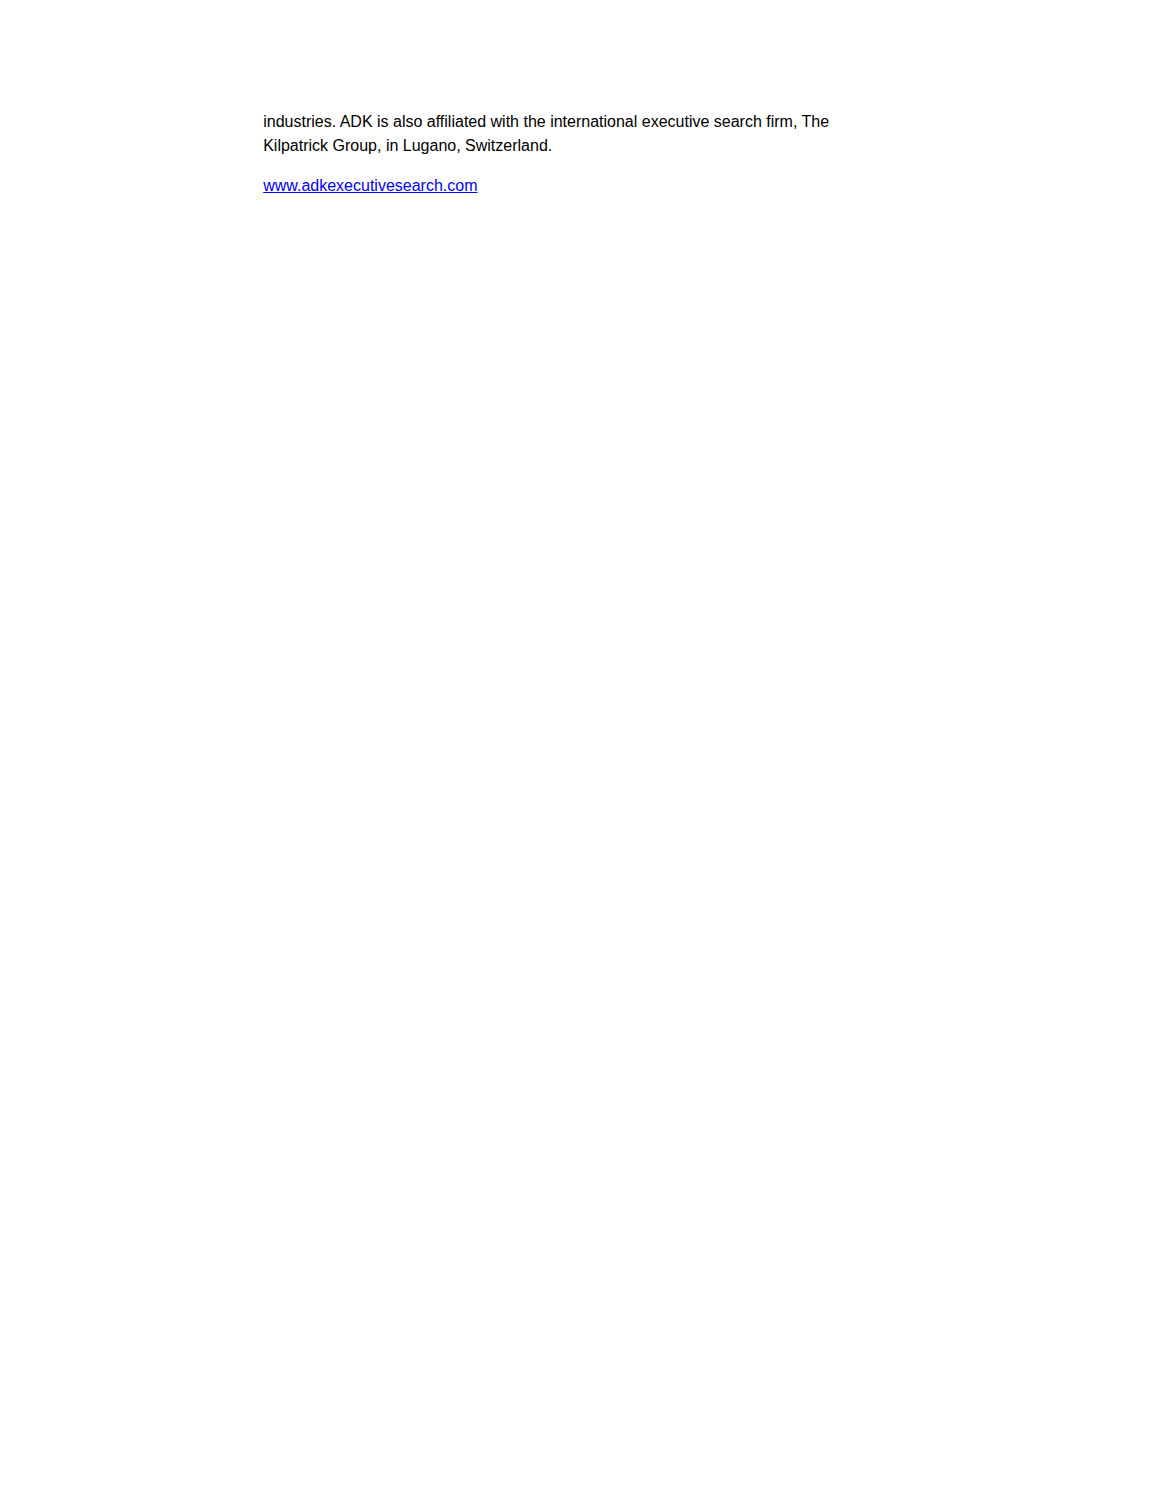industries. ADK is also affiliated with the international executive search firm, The Kilpatrick Group, in Lugano, Switzerland.
www.adkexecutivesearch.com